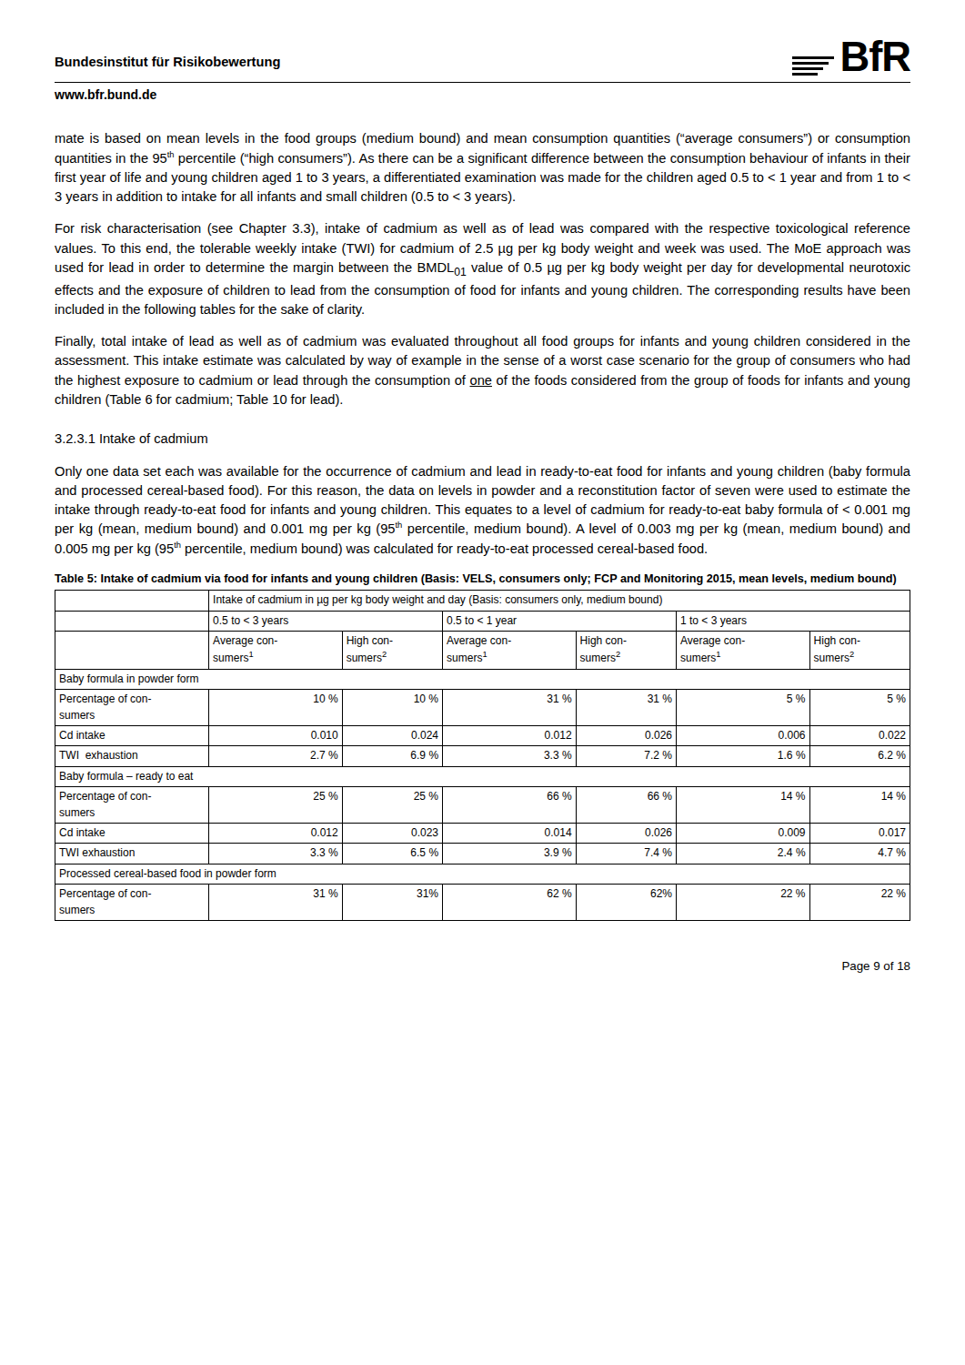Bundesinstitut für Risikobewertung
BfR
www.bfr.bund.de
mate is based on mean levels in the food groups (medium bound) and mean consumption quantities (“average consumers”) or consumption quantities in the 95th percentile (“high consumers”). As there can be a significant difference between the consumption behaviour of infants in their first year of life and young children aged 1 to 3 years, a differentiated examination was made for the children aged 0.5 to < 1 year and from 1 to < 3 years in addition to intake for all infants and small children (0.5 to < 3 years).
For risk characterisation (see Chapter 3.3), intake of cadmium as well as of lead was compared with the respective toxicological reference values. To this end, the tolerable weekly intake (TWI) for cadmium of 2.5 µg per kg body weight and week was used. The MoE approach was used for lead in order to determine the margin between the BMDL01 value of 0.5 µg per kg body weight per day for developmental neurotoxic effects and the exposure of children to lead from the consumption of food for infants and young children. The corresponding results have been included in the following tables for the sake of clarity.
Finally, total intake of lead as well as of cadmium was evaluated throughout all food groups for infants and young children considered in the assessment. This intake estimate was calculated by way of example in the sense of a worst case scenario for the group of consumers who had the highest exposure to cadmium or lead through the consumption of one of the foods considered from the group of foods for infants and young children (Table 6 for cadmium; Table 10 for lead).
3.2.3.1 Intake of cadmium
Only one data set each was available for the occurrence of cadmium and lead in ready-to-eat food for infants and young children (baby formula and processed cereal-based food). For this reason, the data on levels in powder and a reconstitution factor of seven were used to estimate the intake through ready-to-eat food for infants and young children. This equates to a level of cadmium for ready-to-eat baby formula of < 0.001 mg per kg (mean, medium bound) and 0.001 mg per kg (95th percentile, medium bound). A level of 0.003 mg per kg (mean, medium bound) and 0.005 mg per kg (95th percentile, medium bound) was calculated for ready-to-eat processed cereal-based food.
Table 5: Intake of cadmium via food for infants and young children (Basis: VELS, consumers only; FCP and Monitoring 2015, mean levels, medium bound)
| | Intake of cadmium in µg per kg body weight and day (Basis: consumers only, medium bound) |
| | 0.5 to < 3 years | 0.5 to < 1 year | 1 to < 3 years |
| | Average con- sumers 1 | High con- sumers 2 | Average con- sumers 1 | High con- sumers 2 | Average con- sumers 1 | High con- sumers 2 |
| Baby formula in powder form |
| Percentage of con- sumers | 10 % | 10 % | 31 % | 31 % | 5 % | 5 % |
| Cd intake | 0.010 | 0.024 | 0.012 | 0.026 | 0.006 | 0.022 |
| TWI exhaustion | 2.7 % | 6.9 % | 3.3 % | 7.2 % | 1.6 % | 6.2 % |
| Baby formula – ready to eat |
| Percentage of con- sumers | 25 % | 25 % | 66 % | 66 % | 14 % | 14 % |
| Cd intake | 0.012 | 0.023 | 0.014 | 0.026 | 0.009 | 0.017 |
| TWI exhaustion | 3.3 % | 6.5 % | 3.9 % | 7.4 % | 2.4 % | 4.7 % |
| Processed cereal-based food in powder form |
| Percentage of con- sumers | 31 % | 31% | 62 % | 62% | 22 % | 22 % |
Page 9 of 18